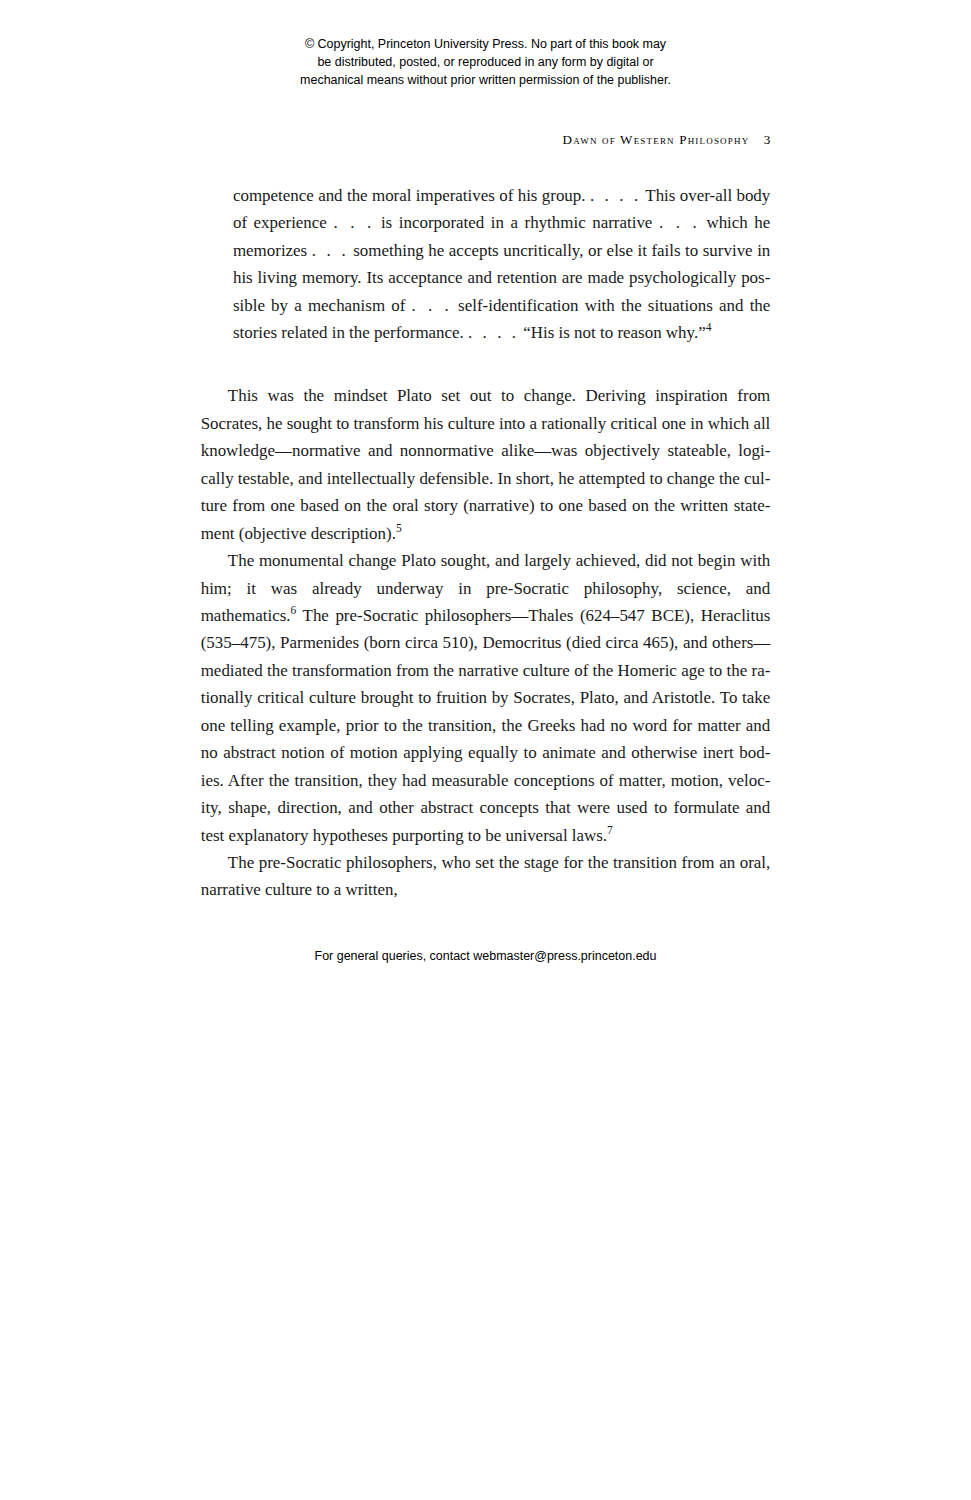© Copyright, Princeton University Press. No part of this book may be distributed, posted, or reproduced in any form by digital or mechanical means without prior written permission of the publisher.
Dawn of Western Philosophy3
competence and the moral imperatives of his group. . . . . This over-all body of experience . . . is incorporated in a rhythmic narrative . . . which he memorizes . . . something he accepts uncritically, or else it fails to survive in his living memory. Its acceptance and retention are made psychologically possible by a mechanism of . . . self-identification with the situations and the stories related in the performance. . . . . “His is not to reason why.”4
This was the mindset Plato set out to change. Deriving inspiration from Socrates, he sought to transform his culture into a rationally critical one in which all knowledge—normative and nonnormative alike—was objectively stateable, logically testable, and intellectually defensible. In short, he attempted to change the culture from one based on the oral story (narrative) to one based on the written statement (objective description).5
The monumental change Plato sought, and largely achieved, did not begin with him; it was already underway in pre-Socratic philosophy, science, and mathematics.6 The pre-Socratic philosophers—Thales (624–547 BCE), Heraclitus (535–475), Parmenides (born circa 510), Democritus (died circa 465), and others—mediated the transformation from the narrative culture of the Homeric age to the rationally critical culture brought to fruition by Socrates, Plato, and Aristotle. To take one telling example, prior to the transition, the Greeks had no word for matter and no abstract notion of motion applying equally to animate and otherwise inert bodies. After the transition, they had measurable conceptions of matter, motion, velocity, shape, direction, and other abstract concepts that were used to formulate and test explanatory hypotheses purporting to be universal laws.7
The pre-Socratic philosophers, who set the stage for the transition from an oral, narrative culture to a written,
For general queries, contact webmaster@press.princeton.edu